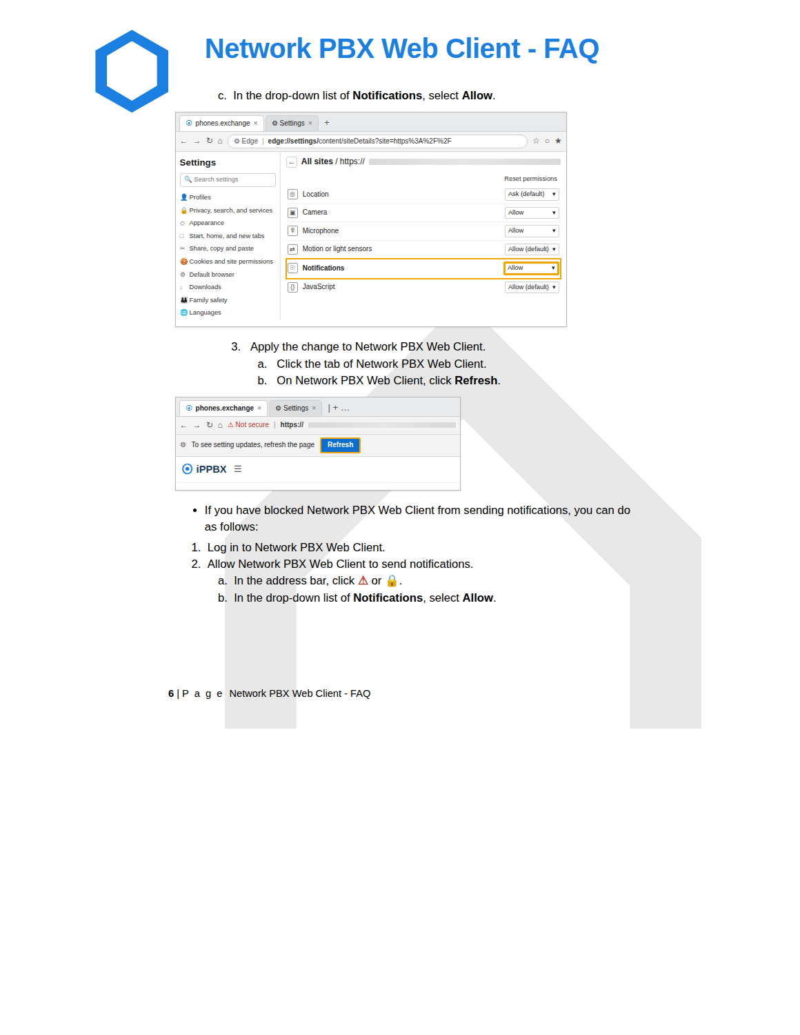Network PBX Web Client - FAQ
c. In the drop-down list of Notifications, select Allow.
⦿ phones.exchange ×
⚙ Settings ×
+
← → ↻ ⌂
⚙ Edge | edge://settings/content/siteDetails?site=https%3A%2F%2F
☆ ○ ★
Settings
🔍 Search settings
👤 Profiles
🔒 Privacy, search, and services
◇ Appearance
□ Start, home, and new tabs
✂ Share, copy and paste
🍪 Cookies and site permissions
⚙ Default browser
↓ Downloads
👪 Family safety
🌐 Languages
← All sites / https://
Reset permissions
◎ Location
Ask (default)▾
▣ Camera
Allow▾
🎙 Microphone
Allow▾
⇄ Motion or light sensors
Allow (default)▾
☉ Notifications
Allow▾
{} JavaScript
Allow (default)▾
3. Apply the change to Network PBX Web Client.
a. Click the tab of Network PBX Web Client.
b. On Network PBX Web Client, click Refresh.
⦿ phones.exchange ×
⚙ Settings ×
| + …
← → ↻ ⌂ ⚠ Not secure | https://
⚙ To see setting updates, refresh the page Refresh
⦿ iPPBX ☰
If you have blocked Network PBX Web Client from sending notifications, you can do as follows:
1. Log in to Network PBX Web Client.
2. Allow Network PBX Web Client to send notifications.
a. In the address bar, click ⚠ or 🔒.
b. In the drop-down list of Notifications, select Allow.
6 | P a g e Network PBX Web Client - FAQ